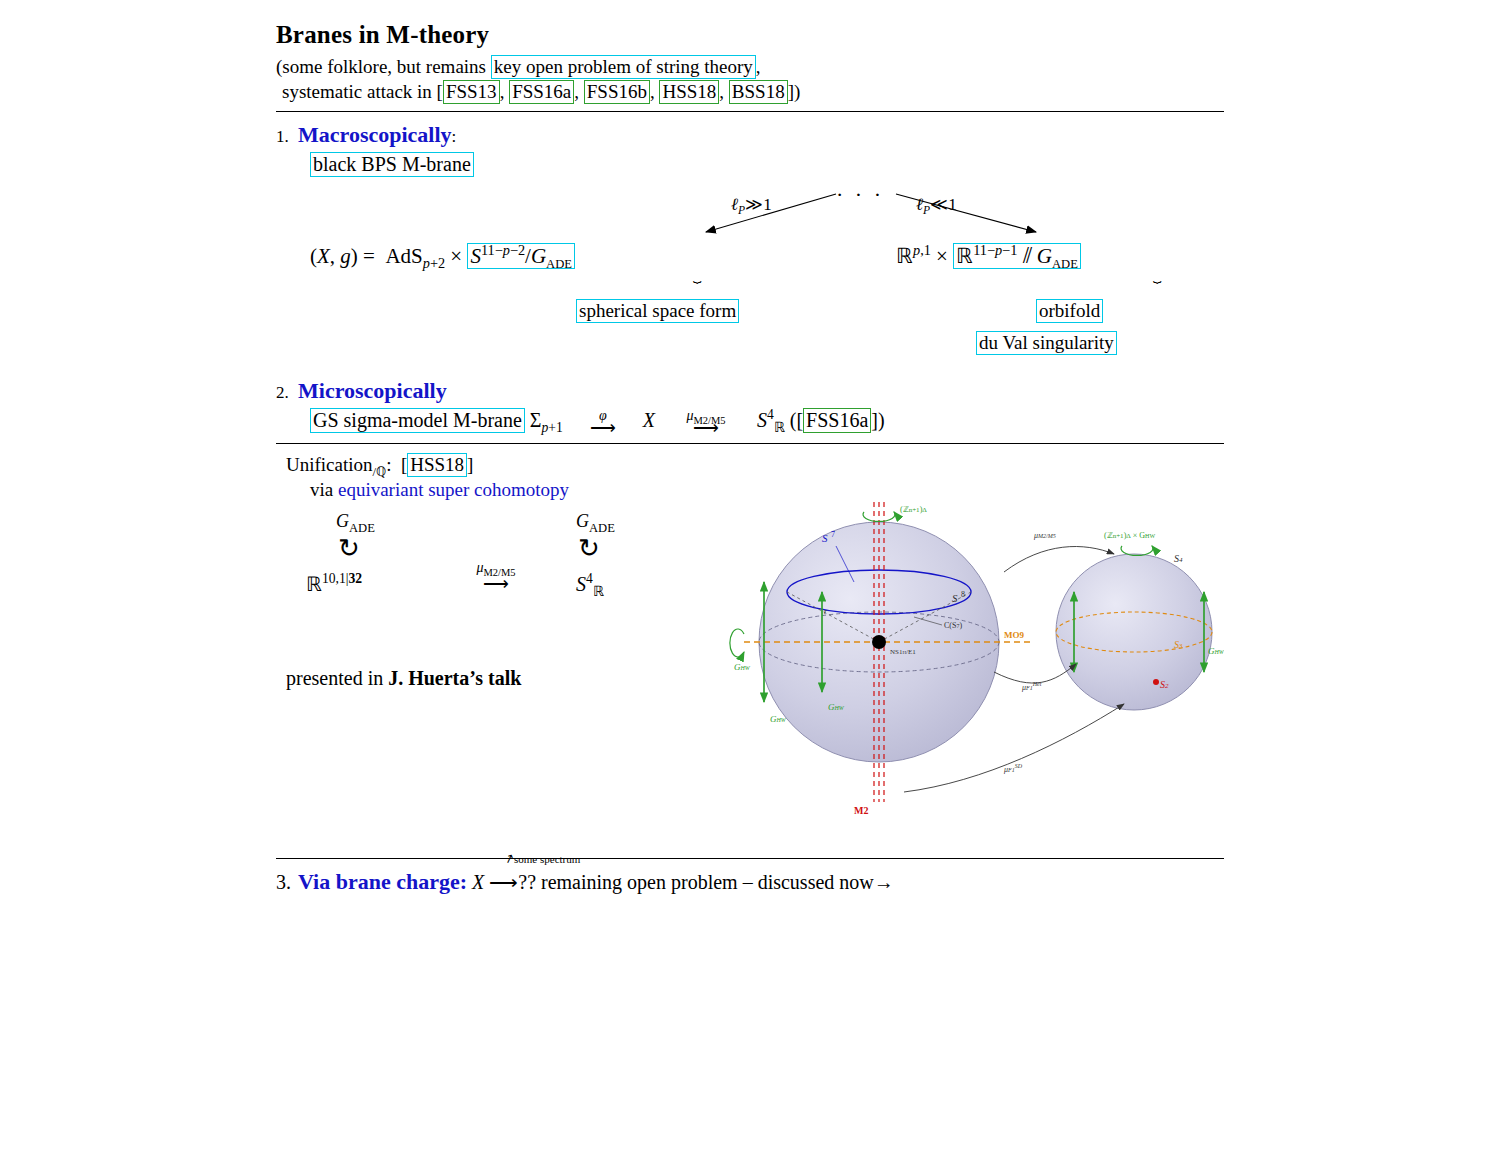Branes in M-theory
(some folklore, but remains key open problem of string theory, systematic attack in [FSS13, FSS16a, FSS16b, HSS18, BSS18])
1. Macroscopically:
black BPS M-brane
· · ·
ℓP≫1
ℓP≪1
(X, g) = AdSp+2 × S11−p−2/GADE
ℝp,1 × ℝ11−p−1 ⫽ GADE
⏟
⏟
spherical space form
orbifold
du Val singularity
2. Microscopically
GS sigma-model M-brane Σp+1 φ⟶ X μM2/M5⟶ S4ℝ ([FSS16a])
Unification/ℚ: [HSS18]
via equivariant super cohomotopy
GADE
GADE
↻
↻
ℝ10,1|32
S4ℝ
μM2/M5 ⟶
presented in J. Huerta’s talk
r S 7 (ℤn+1)Δ S 8 C(S7) NS1H/E1 MO9 GHW GHW GHW M2 S3 S2 S4 (ℤn+1)Δ × GHW GHW μM2/M5 μF1Het μF1SD
↗some spectrum 3. Via brane charge: X ⟶?? remaining open problem – discussed now→